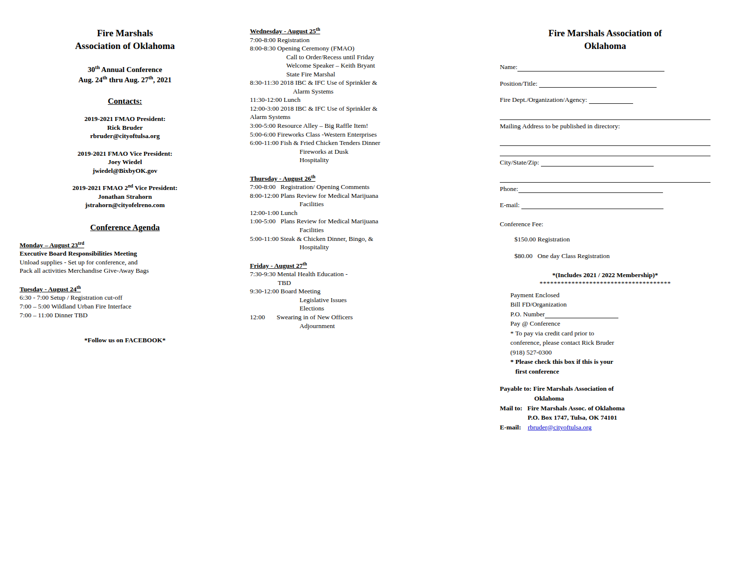Fire Marshals
Association of Oklahoma
30th Annual Conference
Aug. 24th thru Aug. 27th, 2021
Contacts:
2019-2021 FMAO President:
Rick Bruder
rbruder@cityoftulsa.org
2019-2021 FMAO Vice President:
Joey Wiedel
jwiedel@BixbyOK.gov
2019-2021 FMAO 2nd Vice President:
Jonathan Strahorn
jstrahorn@cityofelreno.com
Conference Agenda
Monday – August 23trd
Executive Board Responsibilities Meeting
Unload supplies - Set up for conference, and
Pack all activities Merchandise Give-Away Bags
Tuesday - August 24th
6:30 - 7:00 Setup / Registration cut-off
7:00 – 5:00 Wildland Urban Fire Interface
7:00 – 11:00 Dinner TBD
*Follow us on FACEBOOK*
Wednesday - August 25th
7:00-8:00 Registration
8:00-8:30 Opening Ceremony (FMAO)
Call to Order/Recess until Friday
Welcome Speaker – Keith Bryant
State Fire Marshal
8:30-11:30 2018 IBC & IFC Use of Sprinkler &
Alarm Systems
11:30-12:00 Lunch
12:00-3:00 2018 IBC & IFC Use of Sprinkler &
Alarm Systems
3:00-5:00 Resource Alley – Big Raffle Item!
5:00-6:00 Fireworks Class -Western Enterprises
6:00-11:00 Fish & Fried Chicken Tenders Dinner
Fireworks at Dusk
Hospitality
Thursday - August 26th
7:00-8:00 Registration/ Opening Comments
8:00-12:00 Plans Review for Medical Marijuana
Facilities
12:00-1:00 Lunch
1:00-5:00 Plans Review for Medical Marijuana
Facilities
5:00-11:00 Steak & Chicken Dinner, Bingo, &
Hospitality
Friday - August 27th
7:30-9:30 Mental Health Education -
TBD
9:30-12:00 Board Meeting
Legislative Issues
Elections
12:00 Swearing in of New Officers
Adjournment
Fire Marshals Association of
Oklahoma
Name:
Position/Title:
Fire Dept./Organization/Agency:
Mailing Address to be published in directory:
City/State/Zip:
Phone:
E-mail:
Conference Fee:
$150.00 Registration
$80.00 One day Class Registration
*(Includes 2021 / 2022 Membership)*
*************************************
Payment Enclosed
Bill FD/Organization
P.O. Number
Pay @ Conference
* To pay via credit card prior to
conference, please contact Rick Bruder
(918) 527-0300
* Please check this box if this is your
first conference
Payable to: Fire Marshals Association of
Oklahoma
Mail to: Fire Marshals Assoc. of Oklahoma
P.O. Box 1747, Tulsa, OK 74101
E-mail: rbruder@cityoftulsa.org